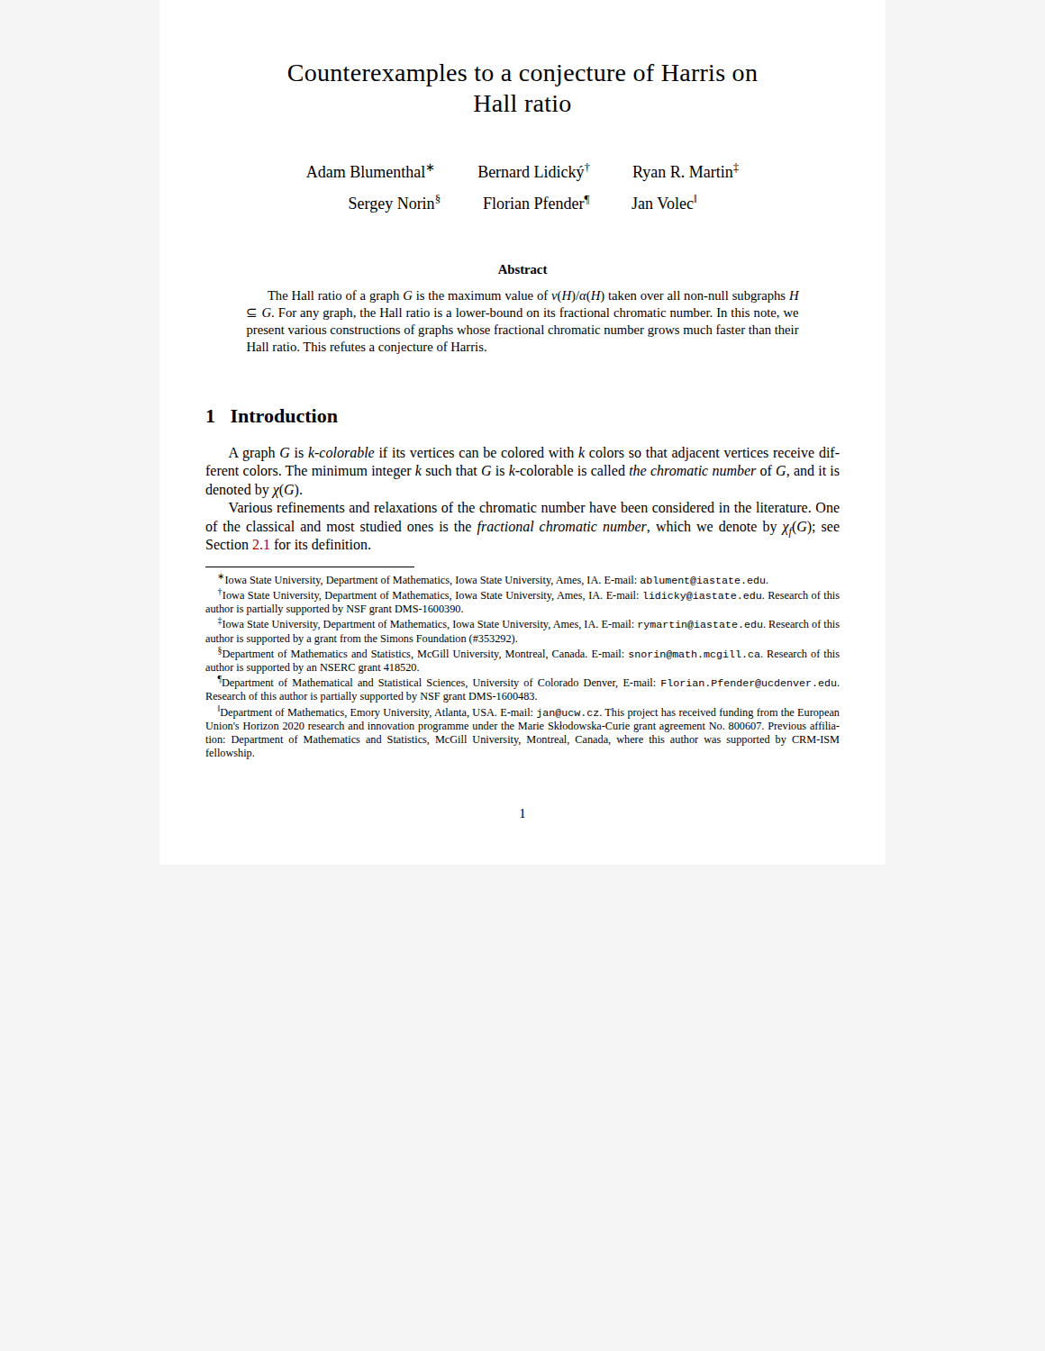Counterexamples to a conjecture of Harris on
Hall ratio
Adam Blumenthal∗ Bernard Lidický† Ryan R. Martin‡ Sergey Norin§ Florian Pfender¶ Jan Volec‖
Abstract
The Hall ratio of a graph G is the maximum value of v(H)/α(H) taken over all non-null subgraphs H ⊆ G. For any graph, the Hall ratio is a lower-bound on its fractional chromatic number. In this note, we present various constructions of graphs whose fractional chromatic number grows much faster than their Hall ratio. This refutes a conjecture of Harris.
1 Introduction
A graph G is k-colorable if its vertices can be colored with k colors so that adjacent vertices receive different colors. The minimum integer k such that G is k-colorable is called the chromatic number of G, and it is denoted by χ(G).
Various refinements and relaxations of the chromatic number have been considered in the literature. One of the classical and most studied ones is the fractional chromatic number, which we denote by χf(G); see Section 2.1 for its definition.
∗Iowa State University, Department of Mathematics, Iowa State University, Ames, IA. E-mail: ablument@iastate.edu.
†Iowa State University, Department of Mathematics, Iowa State University, Ames, IA. E-mail: lidicky@iastate.edu. Research of this author is partially supported by NSF grant DMS-1600390.
‡Iowa State University, Department of Mathematics, Iowa State University, Ames, IA. E-mail: rymartin@iastate.edu. Research of this author is supported by a grant from the Simons Foundation (#353292).
§Department of Mathematics and Statistics, McGill University, Montreal, Canada. E-mail: snorin@math.mcgill.ca. Research of this author is supported by an NSERC grant 418520.
¶Department of Mathematical and Statistical Sciences, University of Colorado Denver, E-mail: Florian.Pfender@ucdenver.edu. Research of this author is partially supported by NSF grant DMS-1600483.
‖Department of Mathematics, Emory University, Atlanta, USA. E-mail: jan@ucw.cz. This project has received funding from the European Union's Horizon 2020 research and innovation programme under the Marie Skłodowska-Curie grant agreement No. 800607. Previous affiliation: Department of Mathematics and Statistics, McGill University, Montreal, Canada, where this author was supported by CRM-ISM fellowship.
1